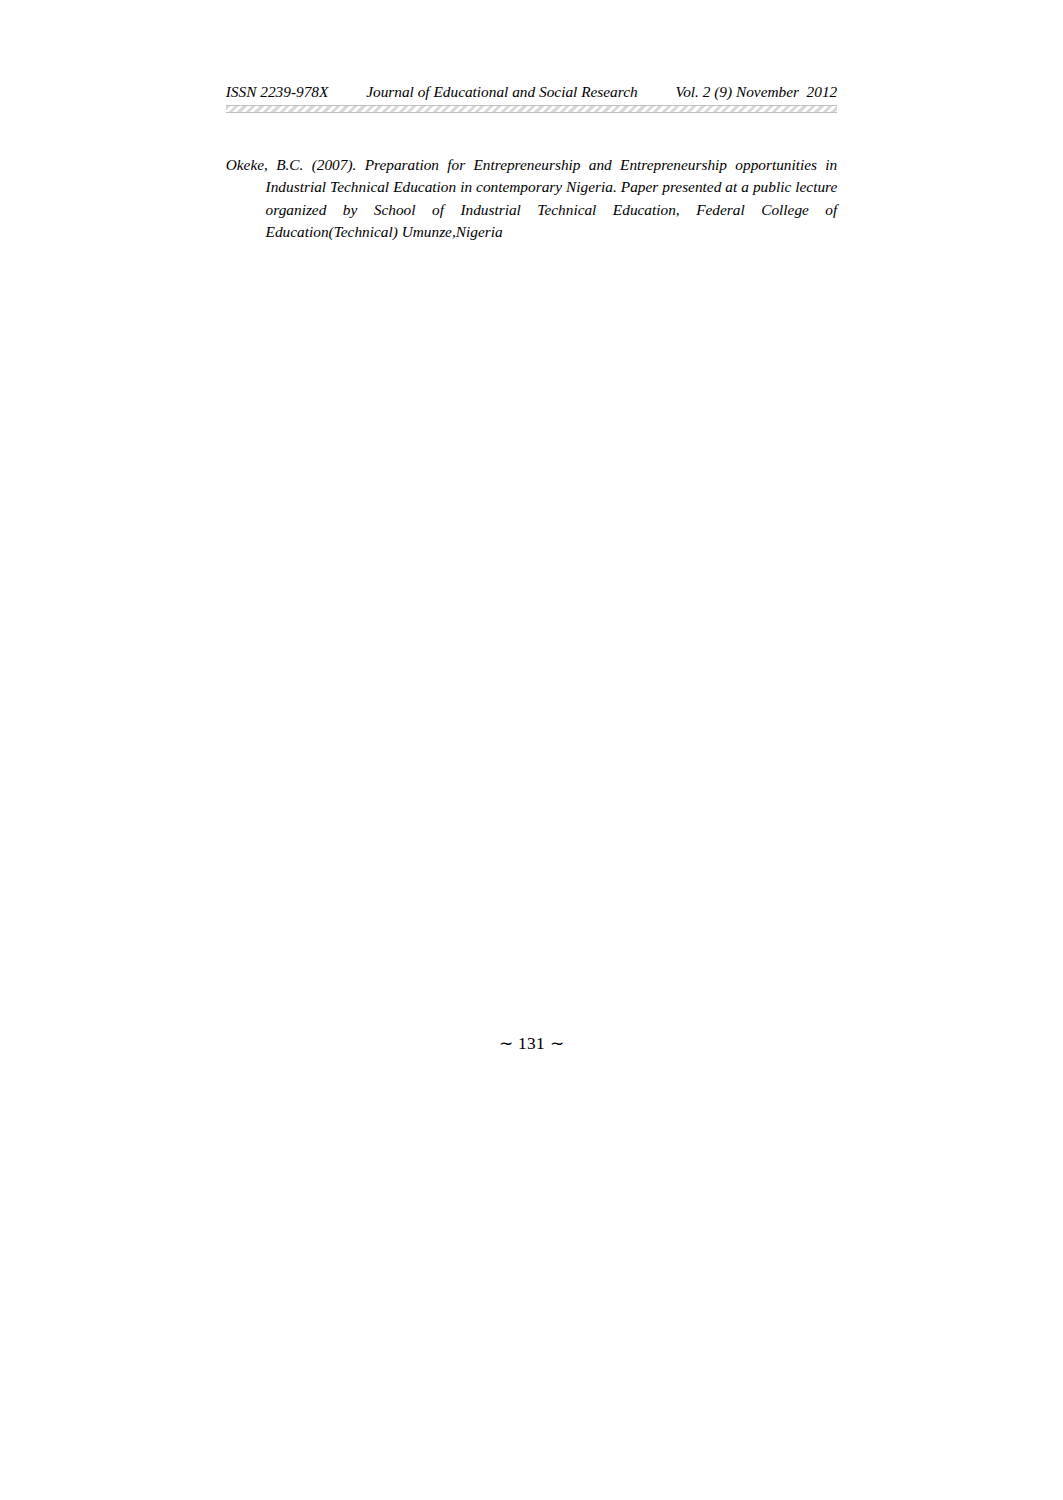ISSN 2239-978X Journal of Educational and Social Research Vol. 2 (9) November 2012
Okeke, B.C. (2007). Preparation for Entrepreneurship and Entrepreneurship opportunities in Industrial Technical Education in contemporary Nigeria. Paper presented at a public lecture organized by School of Industrial Technical Education, Federal College of Education(Technical) Umunze,Nigeria
∼ 131 ∼